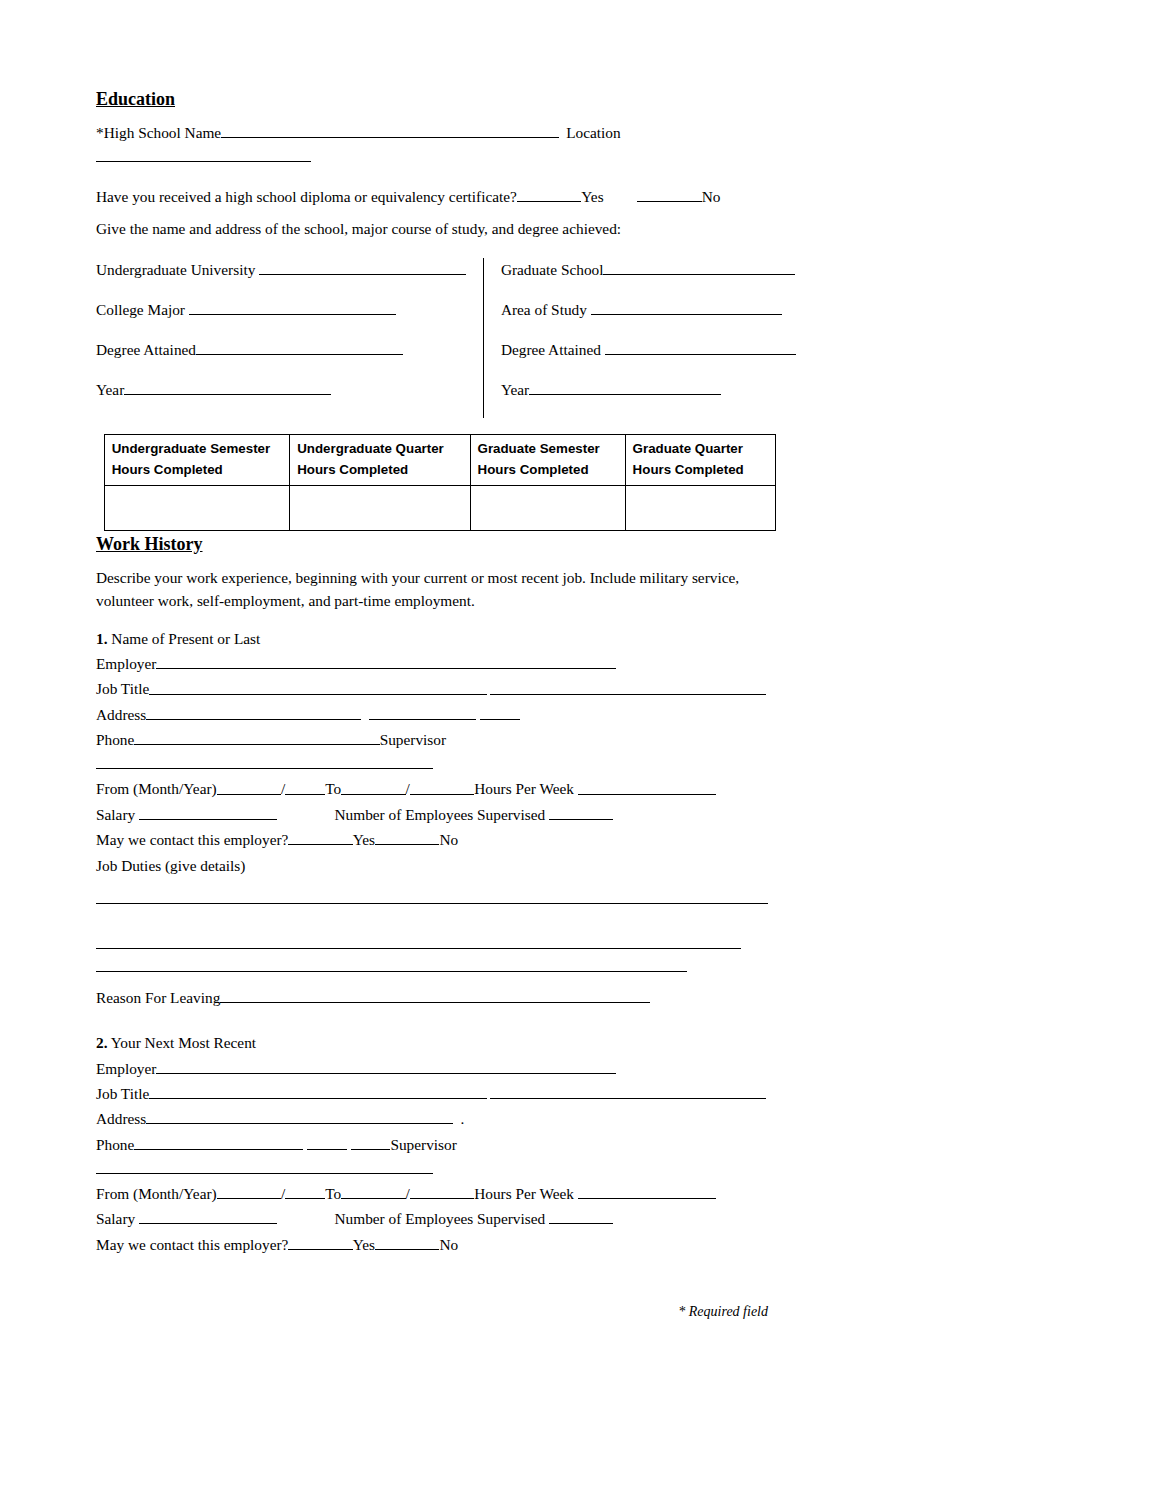Education
*High School Name Location
Have you received a high school diploma or equivalency certificate? Yes No
Give the name and address of the school, major course of study, and degree achieved:
Undergraduate University
College Major
Degree Attained
Year
Graduate School
Area of Study
Degree Attained
Year
| Undergraduate Semester Hours Completed | Undergraduate Quarter Hours Completed | Graduate Semester Hours Completed | Graduate Quarter Hours Completed |
| --- | --- | --- | --- |
Work History
Describe your work experience, beginning with your current or most recent job. Include military service, volunteer work, self-employment, and part-time employment.
1. Name of Present or Last
Employer
Job Title
Address
Phone Supervisor
From (Month/Year) / To / Hours Per Week
Salary Number of Employees Supervised
May we contact this employer? Yes No
Job Duties (give details)
Reason For Leaving
2. Your Next Most Recent
Employer
Job Title
Address .
Phone Supervisor
From (Month/Year) / To / Hours Per Week
Salary Number of Employees Supervised
May we contact this employer? Yes No
* Required field